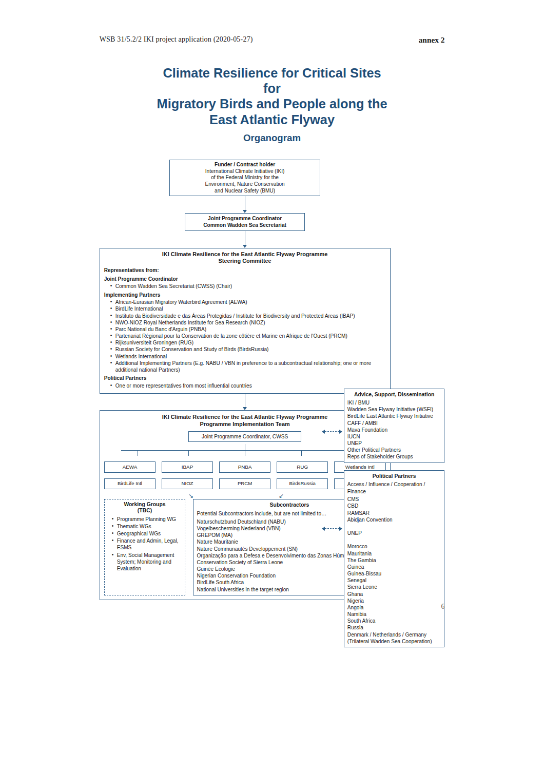WSB 31/5.2/2 IKI project application (2020-05-27)
annex 2
Climate Resilience for Critical Sites for
Migratory Birds and People along the
East Atlantic Flyway
Organogram
Funder / Contract holder
International Climate Initiative (IKI)
of the Federal Ministry for the
Environment, Nature Conservation
and Nuclear Safety (BMU)
Joint Programme Coordinator
Common Wadden Sea Secretariat
IKI Climate Resilience for the East Atlantic Flyway Programme
Steering Committee
Representatives from:
Joint Programme Coordinator
Common Wadden Sea Secretariat (CWSS) (Chair)
Implementing Partners
African-Eurasian Migratory Waterbird Agreement (AEWA)
BirdLife International
Instituto da Biodiversidade e das Áreas Protegidas / Institute for Biodiversity and Protected Areas (IBAP)
NWO-NIOZ Royal Netherlands Institute for Sea Research (NIOZ)
Parc National du Banc d'Arguin (PNBA)
Partenariat Régional pour la Conservation de la zone côtière et Marine en Afrique de l'Ouest (PRCM)
Rijksuniversiteit Groningen (RUG)
Russian Society for Conservation and Study of Birds (BirdsRussia)
Wetlands International
Additional Implementing Partners (E.g. NABU / VBN in preference to a subcontractual relationship; one or more additional national Partners)
Political Partners
One or more representatives from most influential countries
IKI Climate Resilience for the East Atlantic Flyway Programme
Programme Implementation Team
Joint Programme Coordinator, CWSS
AEWA
IBAP
PNBA
RUG
Wetlands Intl
BirdLife Intl
NIOZ
PRCM
BirdsRussia
Additional
↘ ↙ ↙
Working Groups
(TBC)
Programme Planning WG
Thematic WGs
Geographical WGs
Finance and Admin, Legal, ESMS
Env, Social Management System; Monitoring and Evaluation
Subcontractors
Potential Subcontractors include, but are not limited to…
Naturschutzbund Deutschland (NABU)
Vogelbescherming Nederland (VBN)
GREPOM (MA)
Nature Mauritanie
Nature Communautés Developpement (SN)
Organização para a Defesa e Desenvolvimento das Zonas Húmidas (GW)
Conservation Society of Sierra Leone
Guinée Ecologie
Nigerian Conservation Foundation
BirdLife South Africa
National Universities in the target region
Advice, Support, Dissemination
IKI / BMU
Wadden Sea Flyway Initiative (WSFI)
BirdLife East Atlantic Flyway Initiative
CAFF / AMBI
Mava Foundation
IUCN
UNEP
Other Political Partners
Reps of Stakeholder Groups
Political Partners
Access / Influence / Cooperation / Finance
CMS
CBD
RAMSAR
Abidjan Convention
UNEP
Morocco
Mauritania
The Gambia
Guinea
Guinea-Bissau
Senegal
Sierra Leone
Ghana
Nigeria
Angola
Namibia
South Africa
Russia
Denmark / Netherlands / Germany (Trilateral Wadden Sea Cooperation)
6